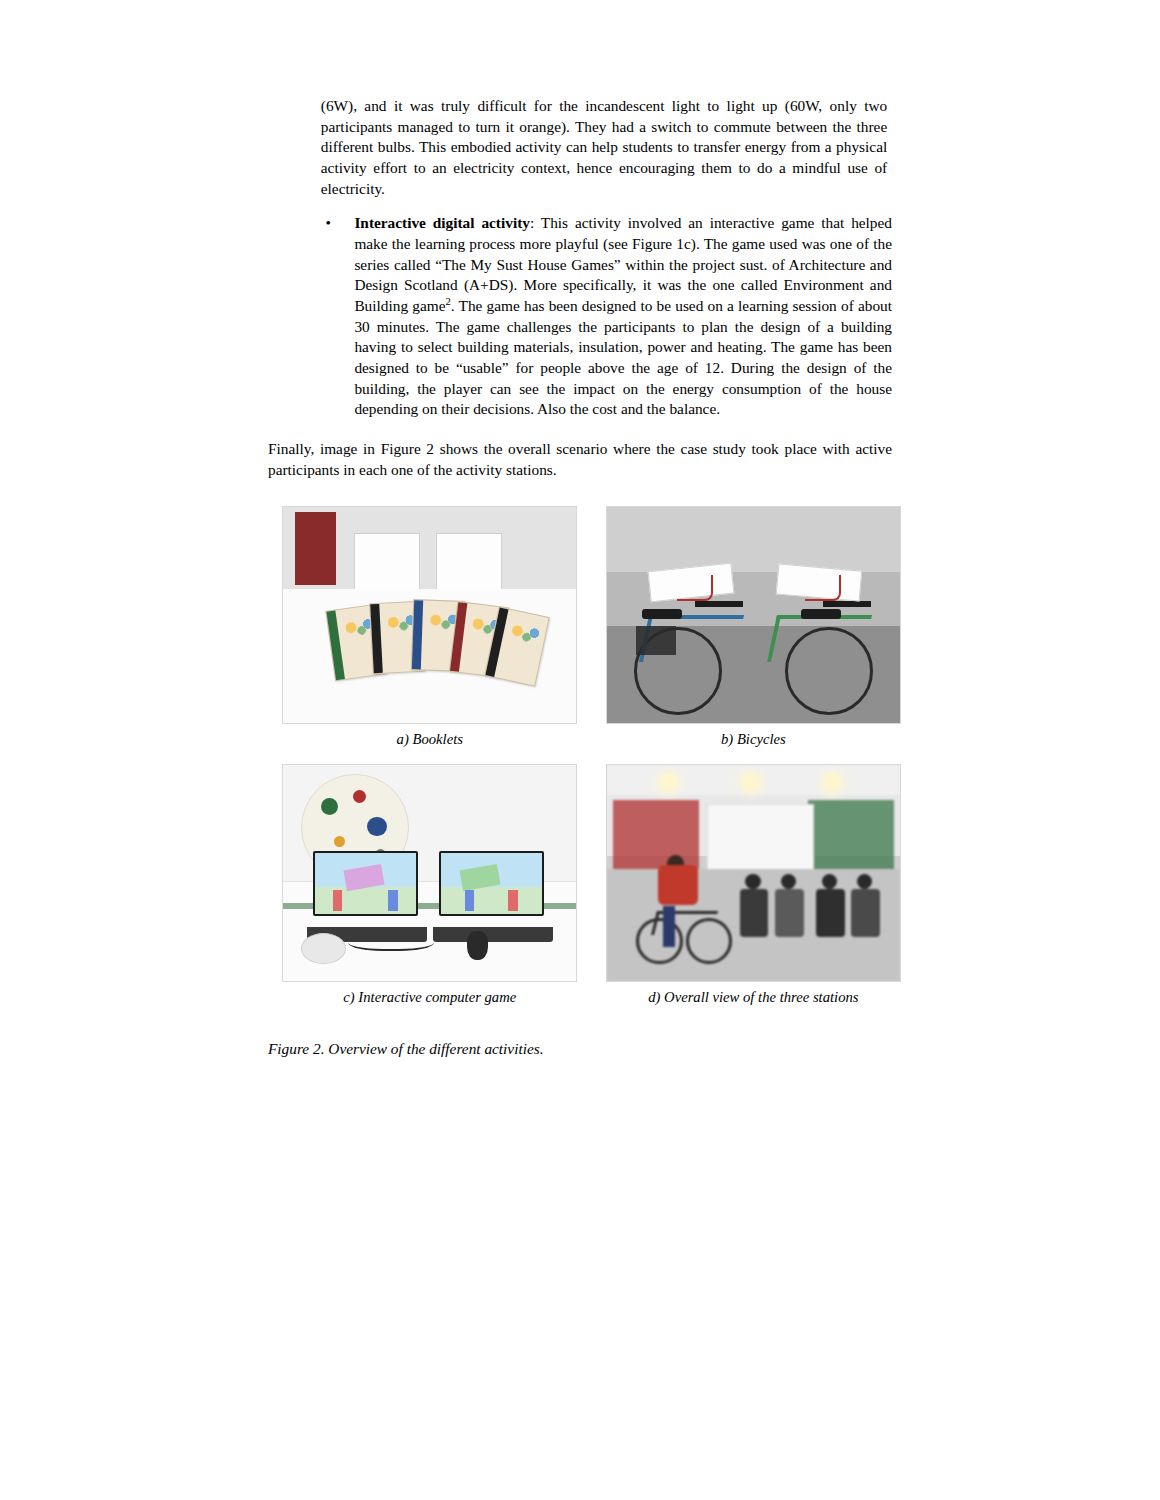(6W), and it was truly difficult for the incandescent light to light up (60W, only two participants managed to turn it orange). They had a switch to commute between the three different bulbs. This embodied activity can help students to transfer energy from a physical activity effort to an electricity context, hence encouraging them to do a mindful use of electricity.
Interactive digital activity: This activity involved an interactive game that helped make the learning process more playful (see Figure 1c). The game used was one of the series called “The My Sust House Games” within the project sust. of Architecture and Design Scotland (A+DS). More specifically, it was the one called Environment and Building game2. The game has been designed to be used on a learning session of about 30 minutes. The game challenges the participants to plan the design of a building having to select building materials, insulation, power and heating. The game has been designed to be “usable” for people above the age of 12. During the design of the building, the player can see the impact on the energy consumption of the house depending on their decisions. Also the cost and the balance.
Finally, image in Figure 2 shows the overall scenario where the case study took place with active participants in each one of the activity stations.
| a) Booklets | b) Bicycles |
| c) Interactive computer game | d) Overall view of the three stations |
Figure 2. Overview of the different activities.